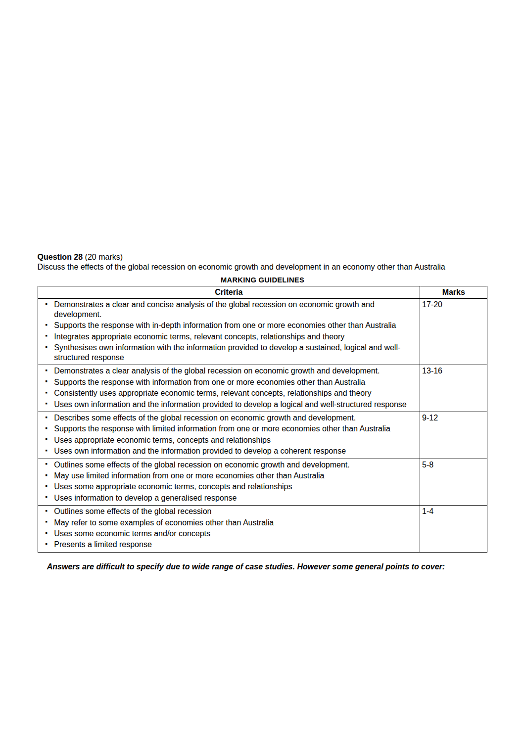Question 28 (20 marks)
Discuss the effects of the global recession on economic growth and development in an economy other than Australia
MARKING GUIDELINES
| Criteria | Marks |
| --- | --- |
| Demonstrates a clear and concise analysis of the global recession on economic growth and development. Supports the response with in-depth information from one or more economies other than Australia Integrates appropriate economic terms, relevant concepts, relationships and theory Synthesises own information with the information provided to develop a sustained, logical and well-structured response | 17-20 |
| Demonstrates a clear analysis of the global recession on economic growth and development. Supports the response with information from one or more economies other than Australia Consistently uses appropriate economic terms, relevant concepts, relationships and theory Uses own information and the information provided to develop a logical and well-structured response | 13-16 |
| Describes some effects of the global recession on economic growth and development. Supports the response with limited information from one or more economies other than Australia Uses appropriate economic terms, concepts and relationships Uses own information and the information provided to develop a coherent response | 9-12 |
| Outlines some effects of the global recession on economic growth and development. May use limited information from one or more economies other than Australia Uses some appropriate economic terms, concepts and relationships Uses information to develop a generalised response | 5-8 |
| Outlines some effects of the global recession May refer to some examples of economies other than Australia Uses some economic terms and/or concepts Presents a limited response | 1-4 |
Answers are difficult to specify due to wide range of case studies. However some general points to cover: